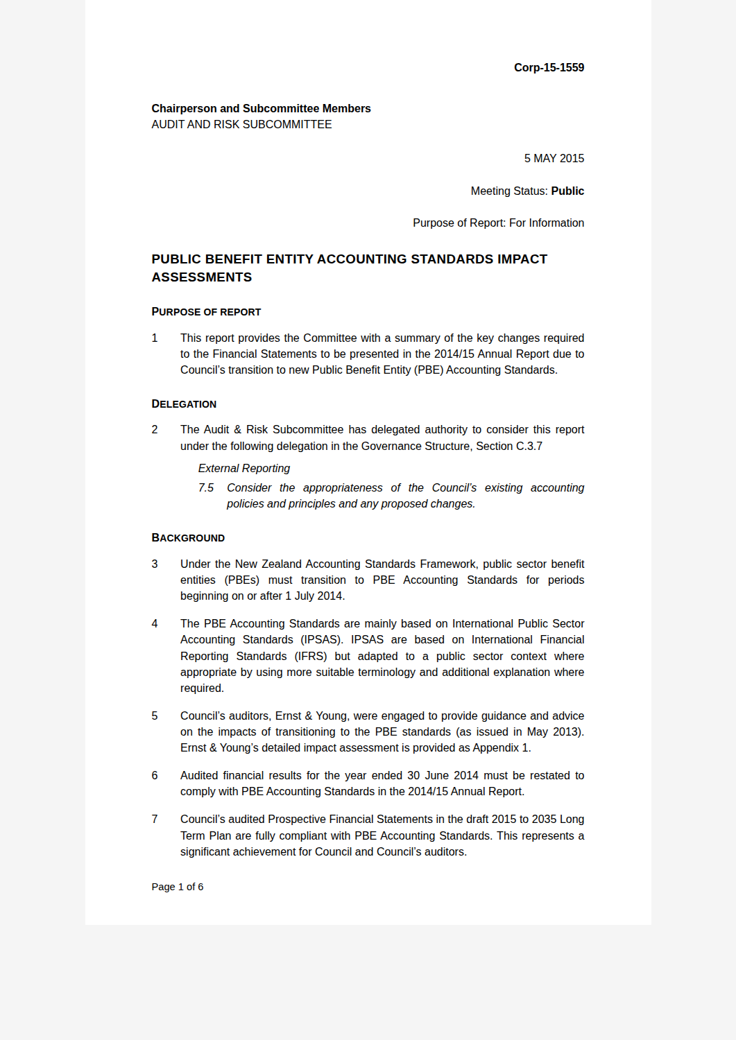Corp-15-1559
Chairperson and Subcommittee Members
AUDIT AND RISK SUBCOMMITTEE
5 MAY 2015
Meeting Status: Public
Purpose of Report: For Information
PUBLIC BENEFIT ENTITY ACCOUNTING STANDARDS IMPACT ASSESSMENTS
PURPOSE OF REPORT
1 This report provides the Committee with a summary of the key changes required to the Financial Statements to be presented in the 2014/15 Annual Report due to Council’s transition to new Public Benefit Entity (PBE) Accounting Standards.
DELEGATION
2 The Audit & Risk Subcommittee has delegated authority to consider this report under the following delegation in the Governance Structure, Section C.3.7
External Reporting
7.5 Consider the appropriateness of the Council’s existing accounting policies and principles and any proposed changes.
BACKGROUND
3 Under the New Zealand Accounting Standards Framework, public sector benefit entities (PBEs) must transition to PBE Accounting Standards for periods beginning on or after 1 July 2014.
4 The PBE Accounting Standards are mainly based on International Public Sector Accounting Standards (IPSAS). IPSAS are based on International Financial Reporting Standards (IFRS) but adapted to a public sector context where appropriate by using more suitable terminology and additional explanation where required.
5 Council’s auditors, Ernst & Young, were engaged to provide guidance and advice on the impacts of transitioning to the PBE standards (as issued in May 2013). Ernst & Young’s detailed impact assessment is provided as Appendix 1.
6 Audited financial results for the year ended 30 June 2014 must be restated to comply with PBE Accounting Standards in the 2014/15 Annual Report.
7 Council’s audited Prospective Financial Statements in the draft 2015 to 2035 Long Term Plan are fully compliant with PBE Accounting Standards. This represents a significant achievement for Council and Council’s auditors.
Page 1 of 6